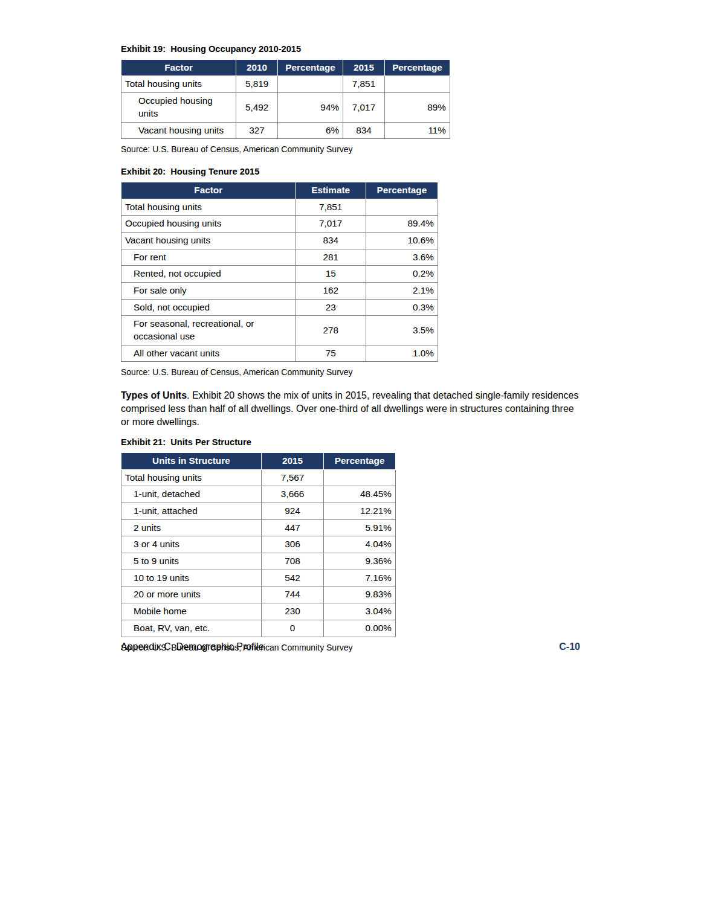Exhibit 19: Housing Occupancy 2010-2015
| Factor | 2010 | Percentage | 2015 | Percentage |
| --- | --- | --- | --- | --- |
| Total housing units | 5,819 | | 7,851 | |
| Occupied housing units | 5,492 | 94% | 7,017 | 89% |
| Vacant housing units | 327 | 6% | 834 | 11% |
Source: U.S. Bureau of Census, American Community Survey
Exhibit 20: Housing Tenure 2015
| Factor | Estimate | Percentage |
| --- | --- | --- |
| Total housing units | 7,851 | |
| Occupied housing units | 7,017 | 89.4% |
| Vacant housing units | 834 | 10.6% |
| For rent | 281 | 3.6% |
| Rented, not occupied | 15 | 0.2% |
| For sale only | 162 | 2.1% |
| Sold, not occupied | 23 | 0.3% |
| For seasonal, recreational, or occasional use | 278 | 3.5% |
| All other vacant units | 75 | 1.0% |
Source: U.S. Bureau of Census, American Community Survey
Types of Units. Exhibit 20 shows the mix of units in 2015, revealing that detached single-family residences comprised less than half of all dwellings. Over one-third of all dwellings were in structures containing three or more dwellings.
Exhibit 21: Units Per Structure
| Units in Structure | 2015 | Percentage |
| --- | --- | --- |
| Total housing units | 7,567 | |
| 1-unit, detached | 3,666 | 48.45% |
| 1-unit, attached | 924 | 12.21% |
| 2 units | 447 | 5.91% |
| 3 or 4 units | 306 | 4.04% |
| 5 to 9 units | 708 | 9.36% |
| 10 to 19 units | 542 | 7.16% |
| 20 or more units | 744 | 9.83% |
| Mobile home | 230 | 3.04% |
| Boat, RV, van, etc. | 0 | 0.00% |
Source: U.S. Bureau of Census, American Community Survey
Appendix C: Demographic Profile
C-10